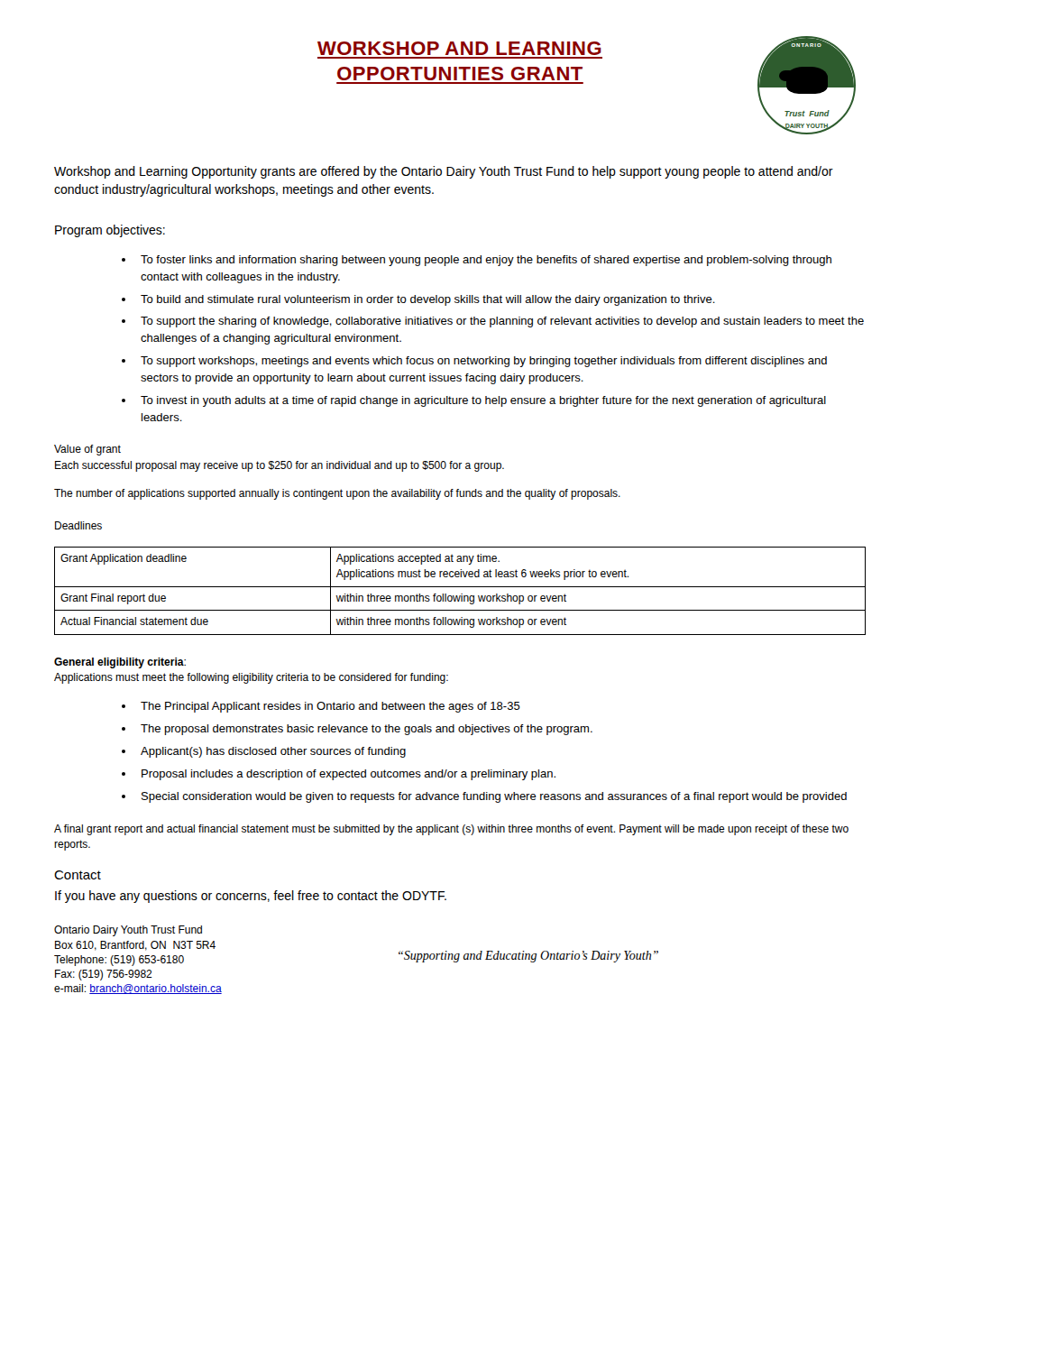WORKSHOP AND LEARNING
OPPORTUNITIES GRANT
ONTARIO
Trust Fund
DAIRY YOUTH
Workshop and Learning Opportunity grants are offered by the Ontario Dairy Youth Trust Fund to help support young people to attend and/or conduct industry/agricultural workshops, meetings and other events.
Program objectives:
To foster links and information sharing between young people and enjoy the benefits of shared expertise and problem-solving through contact with colleagues in the industry.
To build and stimulate rural volunteerism in order to develop skills that will allow the dairy organization to thrive.
To support the sharing of knowledge, collaborative initiatives or the planning of relevant activities to develop and sustain leaders to meet the challenges of a changing agricultural environment.
To support workshops, meetings and events which focus on networking by bringing together individuals from different disciplines and sectors to provide an opportunity to learn about current issues facing dairy producers.
To invest in youth adults at a time of rapid change in agriculture to help ensure a brighter future for the next generation of agricultural leaders.
Value of grant
Each successful proposal may receive up to $250 for an individual and up to $500 for a group.
The number of applications supported annually is contingent upon the availability of funds and the quality of proposals.
Deadlines
| Grant Application deadline | Applications accepted at any time. Applications must be received at least 6 weeks prior to event. |
| Grant Final report due | within three months following workshop or event |
| Actual Financial statement due | within three months following workshop or event |
General eligibility criteria:
Applications must meet the following eligibility criteria to be considered for funding:
The Principal Applicant resides in Ontario and between the ages of 18-35
The proposal demonstrates basic relevance to the goals and objectives of the program.
Applicant(s) has disclosed other sources of funding
Proposal includes a description of expected outcomes and/or a preliminary plan.
Special consideration would be given to requests for advance funding where reasons and assurances of a final report would be provided
A final grant report and actual financial statement must be submitted by the applicant (s) within three months of event. Payment will be made upon receipt of these two reports.
Contact
If you have any questions or concerns, feel free to contact the ODYTF.
Ontario Dairy Youth Trust Fund
Box 610, Brantford, ON N3T 5R4
Telephone: (519) 653-6180
Fax: (519) 756-9982
e-mail: branch@ontario.holstein.ca
“Supporting and Educating Ontario’s Dairy Youth”